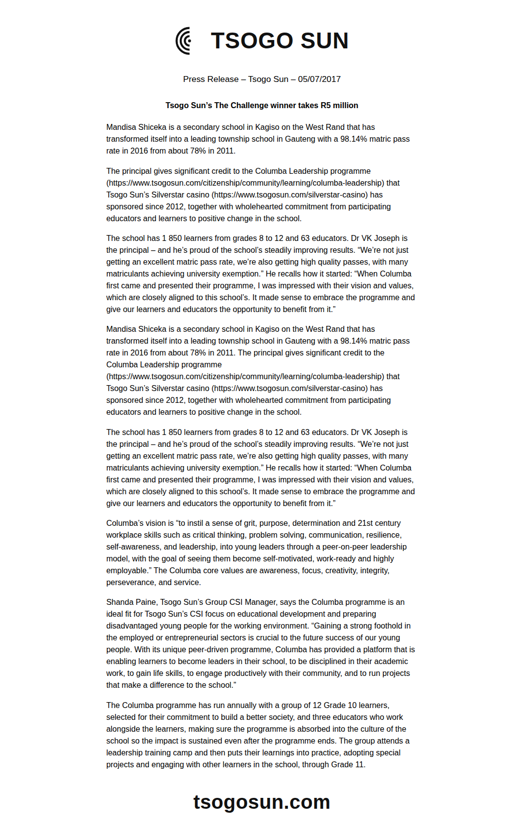TSOGO SUN
Press Release – Tsogo Sun – 05/07/2017
Tsogo Sun’s The Challenge winner takes R5 million
Mandisa Shiceka is a secondary school in Kagiso on the West Rand that has transformed itself into a leading township school in Gauteng with a 98.14% matric pass rate in 2016 from about 78% in 2011.
The principal gives significant credit to the Columba Leadership programme (https://www.tsogosun.com/citizenship/community/learning/columba-leadership) that Tsogo Sun’s Silverstar casino (https://www.tsogosun.com/silverstar-casino) has sponsored since 2012, together with wholehearted commitment from participating educators and learners to positive change in the school.
The school has 1 850 learners from grades 8 to 12 and 63 educators. Dr VK Joseph is the principal – and he’s proud of the school’s steadily improving results. “We’re not just getting an excellent matric pass rate, we’re also getting high quality passes, with many matriculants achieving university exemption.” He recalls how it started: “When Columba first came and presented their programme, I was impressed with their vision and values, which are closely aligned to this school’s. It made sense to embrace the programme and give our learners and educators the opportunity to benefit from it.”
Mandisa Shiceka is a secondary school in Kagiso on the West Rand that has transformed itself into a leading township school in Gauteng with a 98.14% matric pass rate in 2016 from about 78% in 2011. The principal gives significant credit to the Columba Leadership programme (https://www.tsogosun.com/citizenship/community/learning/columba-leadership) that Tsogo Sun’s Silverstar casino (https://www.tsogosun.com/silverstar-casino) has sponsored since 2012, together with wholehearted commitment from participating educators and learners to positive change in the school.
The school has 1 850 learners from grades 8 to 12 and 63 educators. Dr VK Joseph is the principal – and he’s proud of the school’s steadily improving results. “We’re not just getting an excellent matric pass rate, we’re also getting high quality passes, with many matriculants achieving university exemption.” He recalls how it started: “When Columba first came and presented their programme, I was impressed with their vision and values, which are closely aligned to this school’s. It made sense to embrace the programme and give our learners and educators the opportunity to benefit from it.”
Columba’s vision is “to instil a sense of grit, purpose, determination and 21st century workplace skills such as critical thinking, problem solving, communication, resilience, self-awareness, and leadership, into young leaders through a peer-on-peer leadership model, with the goal of seeing them become self-motivated, work-ready and highly employable.” The Columba core values are awareness, focus, creativity, integrity, perseverance, and service.
Shanda Paine, Tsogo Sun’s Group CSI Manager, says the Columba programme is an ideal fit for Tsogo Sun’s CSI focus on educational development and preparing disadvantaged young people for the working environment. “Gaining a strong foothold in the employed or entrepreneurial sectors is crucial to the future success of our young people. With its unique peer-driven programme, Columba has provided a platform that is enabling learners to become leaders in their school, to be disciplined in their academic work, to gain life skills, to engage productively with their community, and to run projects that make a difference to the school.”
The Columba programme has run annually with a group of 12 Grade 10 learners, selected for their commitment to build a better society, and three educators who work alongside the learners, making sure the programme is absorbed into the culture of the school so the impact is sustained even after the programme ends. The group attends a leadership training camp and then puts their learnings into practice, adopting special projects and engaging with other learners in the school, through Grade 11.
tsogosun.com